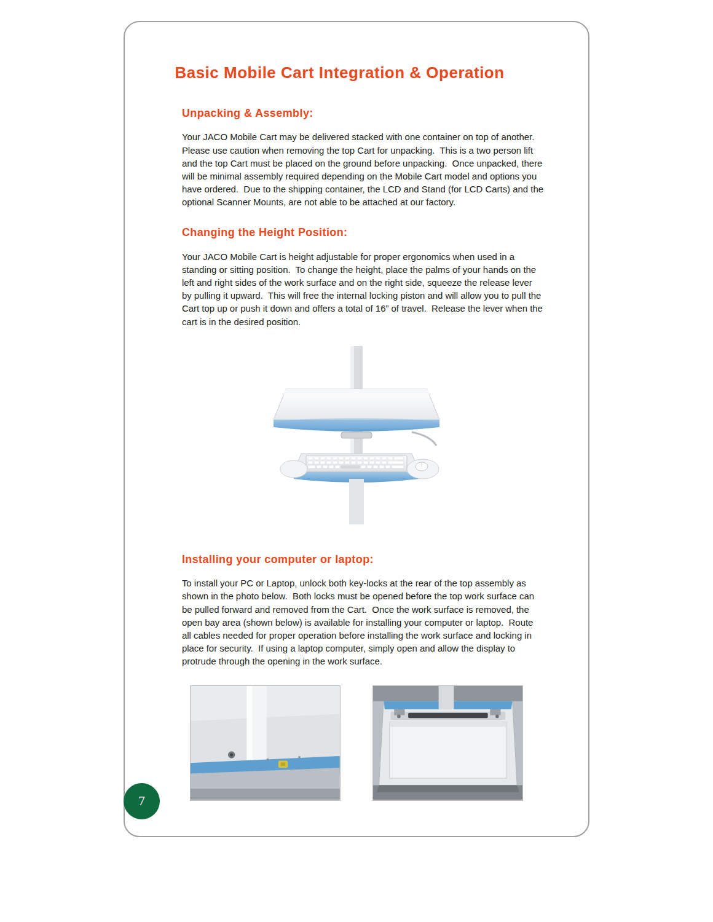Basic Mobile Cart Integration & Operation
Unpacking & Assembly:
Your JACO Mobile Cart may be delivered stacked with one container on top of another. Please use caution when removing the top Cart for unpacking. This is a two person lift and the top Cart must be placed on the ground before unpacking. Once unpacked, there will be minimal assembly required depending on the Mobile Cart model and options you have ordered. Due to the shipping container, the LCD and Stand (for LCD Carts) and the optional Scanner Mounts, are not able to be attached at our factory.
Changing the Height Position:
Your JACO Mobile Cart is height adjustable for proper ergonomics when used in a standing or sitting position. To change the height, place the palms of your hands on the left and right sides of the work surface and on the right side, squeeze the release lever by pulling it upward. This will free the internal locking piston and will allow you to pull the Cart top up or push it down and offers a total of 16” of travel. Release the lever when the cart is in the desired position.
Installing your computer or laptop:
To install your PC or Laptop, unlock both key-locks at the rear of the top assembly as shown in the photo below. Both locks must be opened before the top work surface can be pulled forward and removed from the Cart. Once the work surface is removed, the open bay area (shown below) is available for installing your computer or laptop. Route all cables needed for proper operation before installing the work surface and locking in place for security. If using a laptop computer, simply open and allow the display to protrude through the opening in the work surface.
7